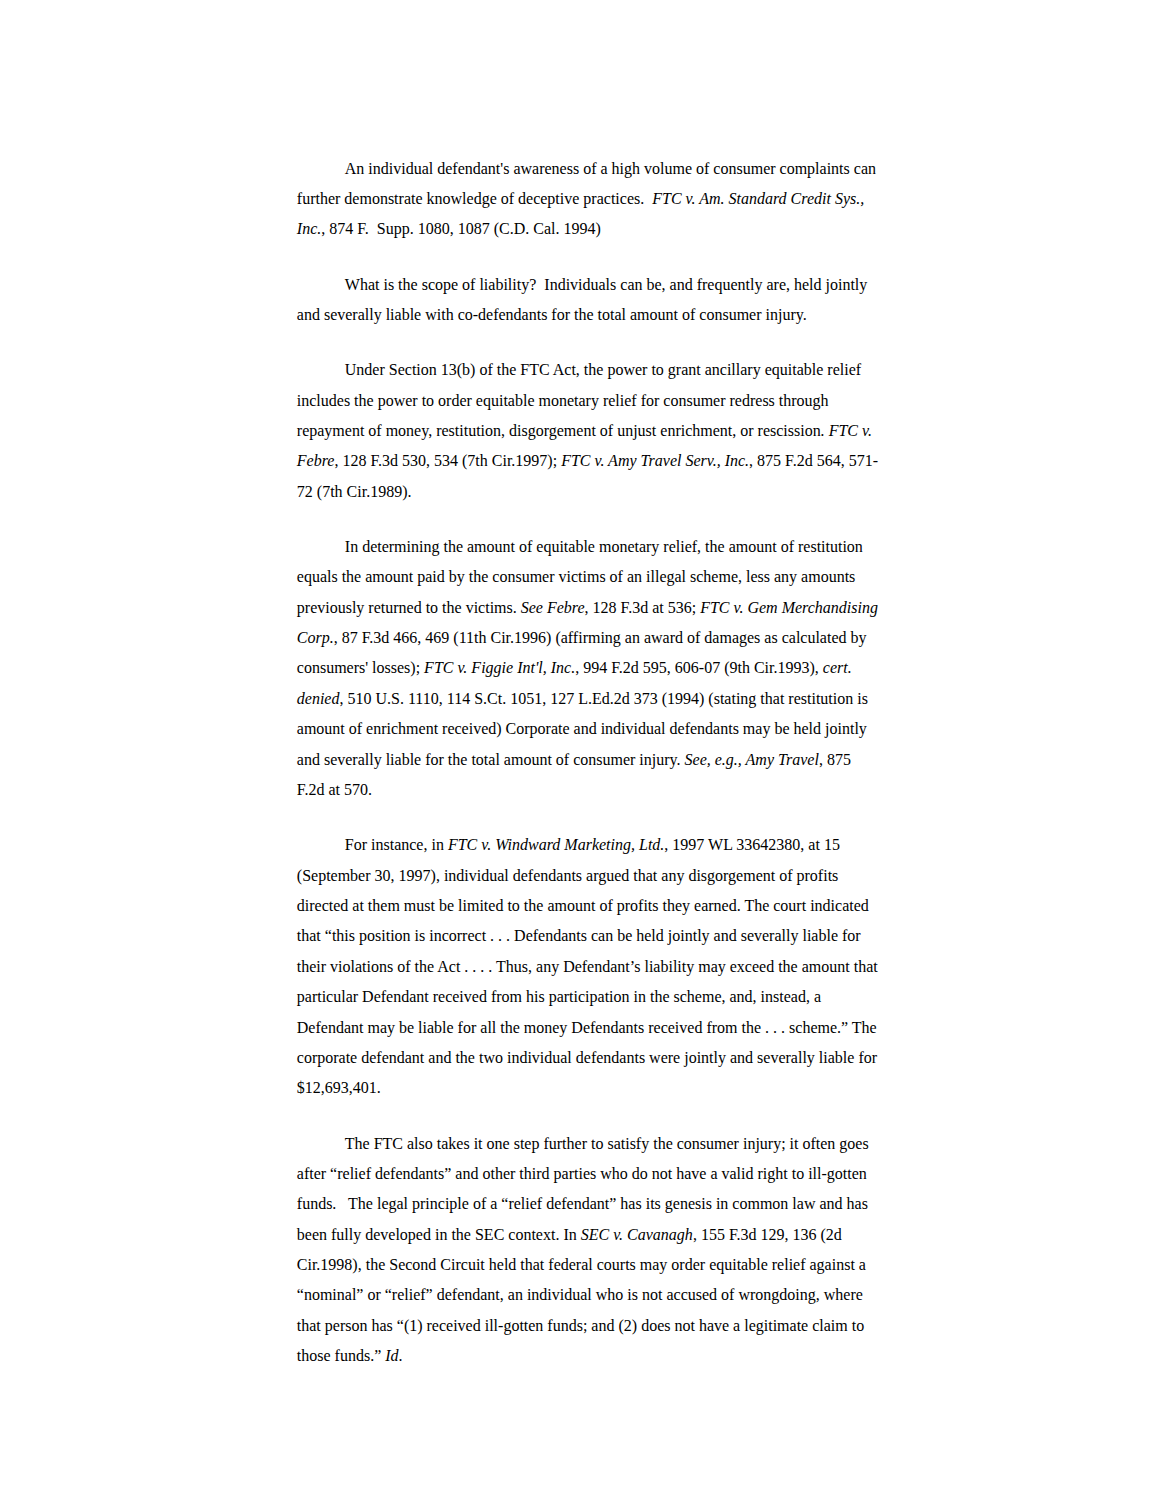An individual defendant's awareness of a high volume of consumer complaints can further demonstrate knowledge of deceptive practices. FTC v. Am. Standard Credit Sys., Inc., 874 F. Supp. 1080, 1087 (C.D. Cal. 1994)
What is the scope of liability? Individuals can be, and frequently are, held jointly and severally liable with co-defendants for the total amount of consumer injury.
Under Section 13(b) of the FTC Act, the power to grant ancillary equitable relief includes the power to order equitable monetary relief for consumer redress through repayment of money, restitution, disgorgement of unjust enrichment, or rescission. FTC v. Febre, 128 F.3d 530, 534 (7th Cir.1997); FTC v. Amy Travel Serv., Inc., 875 F.2d 564, 571-72 (7th Cir.1989).
In determining the amount of equitable monetary relief, the amount of restitution equals the amount paid by the consumer victims of an illegal scheme, less any amounts previously returned to the victims. See Febre, 128 F.3d at 536; FTC v. Gem Merchandising Corp., 87 F.3d 466, 469 (11th Cir.1996) (affirming an award of damages as calculated by consumers' losses); FTC v. Figgie Int'l, Inc., 994 F.2d 595, 606-07 (9th Cir.1993), cert. denied, 510 U.S. 1110, 114 S.Ct. 1051, 127 L.Ed.2d 373 (1994) (stating that restitution is amount of enrichment received) Corporate and individual defendants may be held jointly and severally liable for the total amount of consumer injury. See, e.g., Amy Travel, 875 F.2d at 570.
For instance, in FTC v. Windward Marketing, Ltd., 1997 WL 33642380, at 15 (September 30, 1997), individual defendants argued that any disgorgement of profits directed at them must be limited to the amount of profits they earned. The court indicated that “this position is incorrect . . . Defendants can be held jointly and severally liable for their violations of the Act . . . . Thus, any Defendant’s liability may exceed the amount that particular Defendant received from his participation in the scheme, and, instead, a Defendant may be liable for all the money Defendants received from the . . . scheme.” The corporate defendant and the two individual defendants were jointly and severally liable for $12,693,401.
The FTC also takes it one step further to satisfy the consumer injury; it often goes after “relief defendants” and other third parties who do not have a valid right to ill-gotten funds. The legal principle of a “relief defendant” has its genesis in common law and has been fully developed in the SEC context. In SEC v. Cavanagh, 155 F.3d 129, 136 (2d Cir.1998), the Second Circuit held that federal courts may order equitable relief against a “nominal” or “relief” defendant, an individual who is not accused of wrongdoing, where that person has “(1) received ill-gotten funds; and (2) does not have a legitimate claim to those funds.” Id.